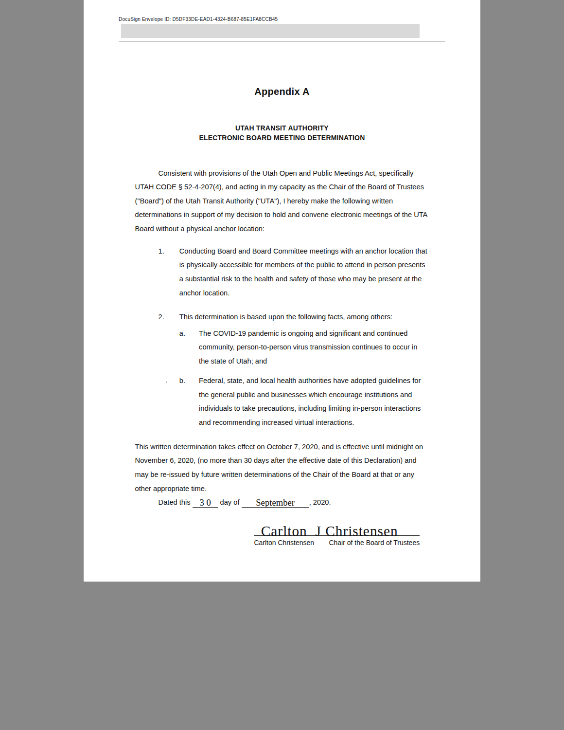DocuSign Envelope ID: D5DF33DE-EAD1-4324-B687-85E1FA8CCB45
Appendix A
UTAH TRANSIT AUTHORITY
ELECTRONIC BOARD MEETING DETERMINATION
Consistent with provisions of the Utah Open and Public Meetings Act, specifically UTAH CODE § 52-4-207(4), and acting in my capacity as the Chair of the Board of Trustees ("Board") of the Utah Transit Authority ("UTA"), I hereby make the following written determinations in support of my decision to hold and convene electronic meetings of the UTA Board without a physical anchor location:
Conducting Board and Board Committee meetings with an anchor location that is physically accessible for members of the public to attend in person presents a substantial risk to the health and safety of those who may be present at the anchor location.
This determination is based upon the following facts, among others:
The COVID-19 pandemic is ongoing and significant and continued community, person-to-person virus transmission continues to occur in the state of Utah; and
· Federal, state, and local health authorities have adopted guidelines for the general public and businesses which encourage institutions and individuals to take precautions, including limiting in-person interactions and recommending increased virtual interactions.
This written determination takes effect on October 7, 2020, and is effective until midnight on November 6, 2020, (no more than 30 days after the effective date of this Declaration) and may be re-issued by future written determinations of the Chair of the Board at that or any other appropriate time.
Dated this 3 0 day of September, 2020.
Carlton J Christensen
Carlton Christensen Chair of the Board of Trustees